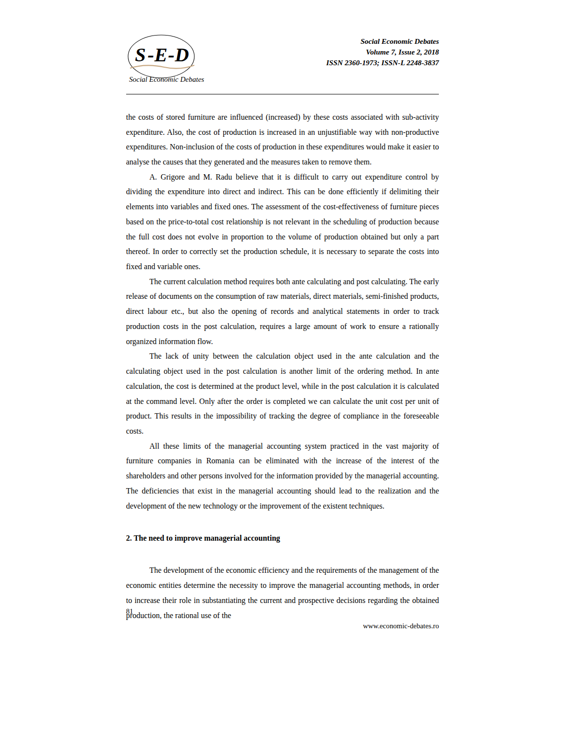S - E - D Social Economic Debates
Social Economic Debates
Volume 7, Issue 2, 2018
ISSN 2360-1973; ISSN-L 2248-3837
the costs of stored furniture are influenced (increased) by these costs associated with sub-activity expenditure. Also, the cost of production is increased in an unjustifiable way with non-productive expenditures. Non-inclusion of the costs of production in these expenditures would make it easier to analyse the causes that they generated and the measures taken to remove them.
A. Grigore and M. Radu believe that it is difficult to carry out expenditure control by dividing the expenditure into direct and indirect. This can be done efficiently if delimiting their elements into variables and fixed ones. The assessment of the cost-effectiveness of furniture pieces based on the price-to-total cost relationship is not relevant in the scheduling of production because the full cost does not evolve in proportion to the volume of production obtained but only a part thereof. In order to correctly set the production schedule, it is necessary to separate the costs into fixed and variable ones.
The current calculation method requires both ante calculating and post calculating. The early release of documents on the consumption of raw materials, direct materials, semi-finished products, direct labour etc., but also the opening of records and analytical statements in order to track production costs in the post calculation, requires a large amount of work to ensure a rationally organized information flow.
The lack of unity between the calculation object used in the ante calculation and the calculating object used in the post calculation is another limit of the ordering method. In ante calculation, the cost is determined at the product level, while in the post calculation it is calculated at the command level. Only after the order is completed we can calculate the unit cost per unit of product. This results in the impossibility of tracking the degree of compliance in the foreseeable costs.
All these limits of the managerial accounting system practiced in the vast majority of furniture companies in Romania can be eliminated with the increase of the interest of the shareholders and other persons involved for the information provided by the managerial accounting. The deficiencies that exist in the managerial accounting should lead to the realization and the development of the new technology or the improvement of the existent techniques.
2. The need to improve managerial accounting
The development of the economic efficiency and the requirements of the management of the economic entities determine the necessity to improve the managerial accounting methods, in order to increase their role in substantiating the current and prospective decisions regarding the obtained production, the rational use of the
81
www.economic-debates.ro